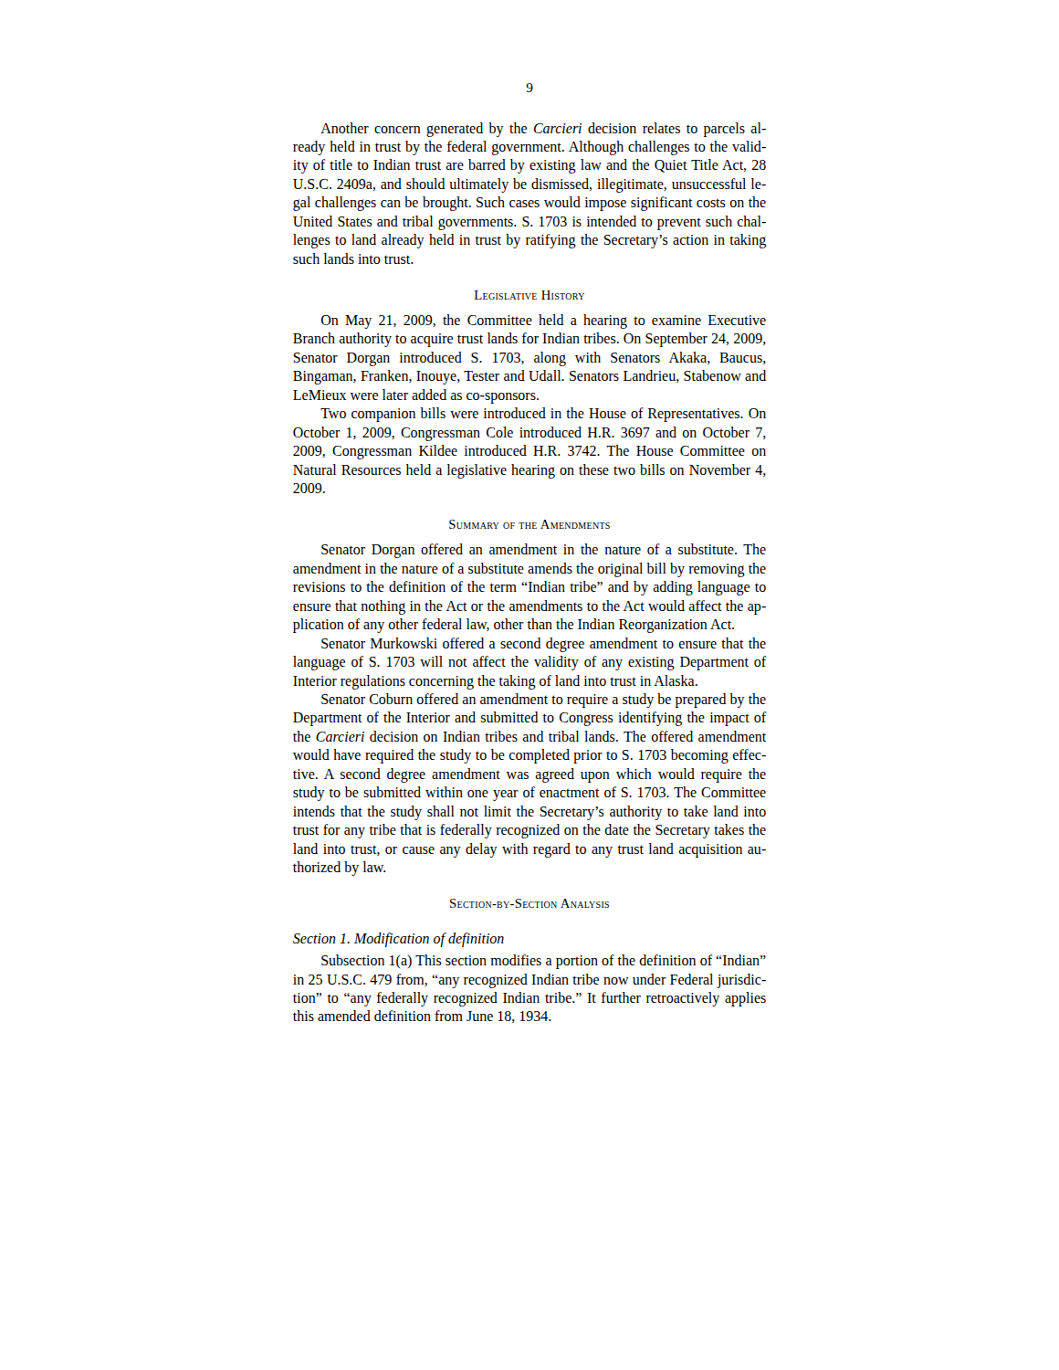9
Another concern generated by the Carcieri decision relates to parcels already held in trust by the federal government. Although challenges to the validity of title to Indian trust are barred by existing law and the Quiet Title Act, 28 U.S.C. 2409a, and should ultimately be dismissed, illegitimate, unsuccessful legal challenges can be brought. Such cases would impose significant costs on the United States and tribal governments. S. 1703 is intended to prevent such challenges to land already held in trust by ratifying the Secretary’s action in taking such lands into trust.
Legislative History
On May 21, 2009, the Committee held a hearing to examine Executive Branch authority to acquire trust lands for Indian tribes. On September 24, 2009, Senator Dorgan introduced S. 1703, along with Senators Akaka, Baucus, Bingaman, Franken, Inouye, Tester and Udall. Senators Landrieu, Stabenow and LeMieux were later added as co-sponsors.
Two companion bills were introduced in the House of Representatives. On October 1, 2009, Congressman Cole introduced H.R. 3697 and on October 7, 2009, Congressman Kildee introduced H.R. 3742. The House Committee on Natural Resources held a legislative hearing on these two bills on November 4, 2009.
Summary of the Amendments
Senator Dorgan offered an amendment in the nature of a substitute. The amendment in the nature of a substitute amends the original bill by removing the revisions to the definition of the term “Indian tribe” and by adding language to ensure that nothing in the Act or the amendments to the Act would affect the application of any other federal law, other than the Indian Reorganization Act.
Senator Murkowski offered a second degree amendment to ensure that the language of S. 1703 will not affect the validity of any existing Department of Interior regulations concerning the taking of land into trust in Alaska.
Senator Coburn offered an amendment to require a study be prepared by the Department of the Interior and submitted to Congress identifying the impact of the Carcieri decision on Indian tribes and tribal lands. The offered amendment would have required the study to be completed prior to S. 1703 becoming effective. A second degree amendment was agreed upon which would require the study to be submitted within one year of enactment of S. 1703. The Committee intends that the study shall not limit the Secretary’s authority to take land into trust for any tribe that is federally recognized on the date the Secretary takes the land into trust, or cause any delay with regard to any trust land acquisition authorized by law.
Section-by-Section Analysis
Section 1. Modification of definition
Subsection 1(a) This section modifies a portion of the definition of “Indian” in 25 U.S.C. 479 from, “any recognized Indian tribe now under Federal jurisdiction” to “any federally recognized Indian tribe.” It further retroactively applies this amended definition from June 18, 1934.